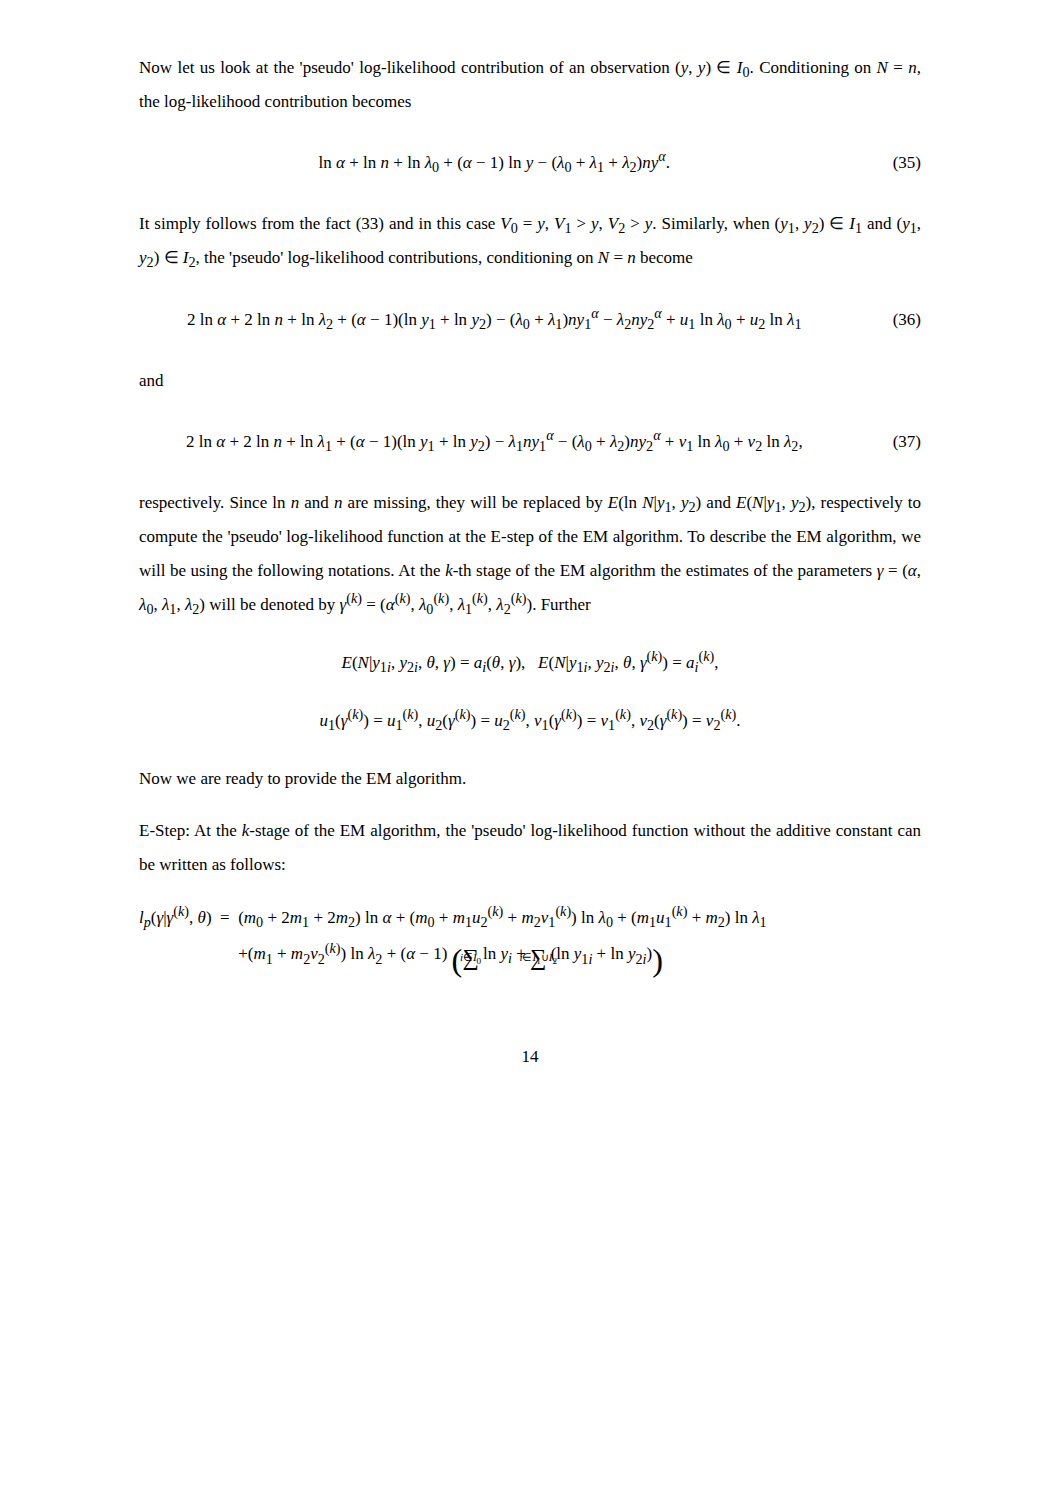Now let us look at the 'pseudo' log-likelihood contribution of an observation (y, y) ∈ I0. Conditioning on N = n, the log-likelihood contribution becomes
ln α + ln n + ln λ0 + (α − 1) ln y − (λ0 + λ1 + λ2)nyα.
(35)
It simply follows from the fact (33) and in this case V0 = y, V1 > y, V2 > y. Similarly, when (y1, y2) ∈ I1 and (y1, y2) ∈ I2, the 'pseudo' log-likelihood contributions, conditioning on N = n become
2 ln α + 2 ln n + ln λ2 + (α − 1)(ln y1 + ln y2) − (λ0 + λ1)ny1α − λ2ny2α + u1 ln λ0 + u2 ln λ1
(36)
and
2 ln α + 2 ln n + ln λ1 + (α − 1)(ln y1 + ln y2) − λ1ny1α − (λ0 + λ2)ny2α + v1 ln λ0 + v2 ln λ2,
(37)
respectively. Since ln n and n are missing, they will be replaced by E(ln N|y1, y2) and E(N|y1, y2), respectively to compute the 'pseudo' log-likelihood function at the E-step of the EM algorithm. To describe the EM algorithm, we will be using the following notations. At the k-th stage of the EM algorithm the estimates of the parameters γ = (α, λ0, λ1, λ2) will be denoted by γ(k) = (α(k), λ0(k), λ1(k), λ2(k)). Further
E(N|y1i, y2i, θ, γ) = ai(θ, γ), E(N|y1i, y2i, θ, γ(k)) = ai(k),
u1(γ(k)) = u1(k), u2(γ(k)) = u2(k), v1(γ(k)) = v1(k), v2(γ(k)) = v2(k).
Now we are ready to provide the EM algorithm.
E-Step: At the k-stage of the EM algorithm, the 'pseudo' log-likelihood function without the additive constant can be written as follows:
lp(γ|γ(k), θ)
=
(m0 + 2m1 + 2m2) ln α + (m0 + m1u2(k) + m2v1(k)) ln λ0 + (m1u1(k) + m2) ln λ1
+(m1 + m2v2(k)) ln λ2 + (α − 1) (∑i∈I0 ln yi + ∑i∈I1∪I2 (ln y1i + ln y2i))
14